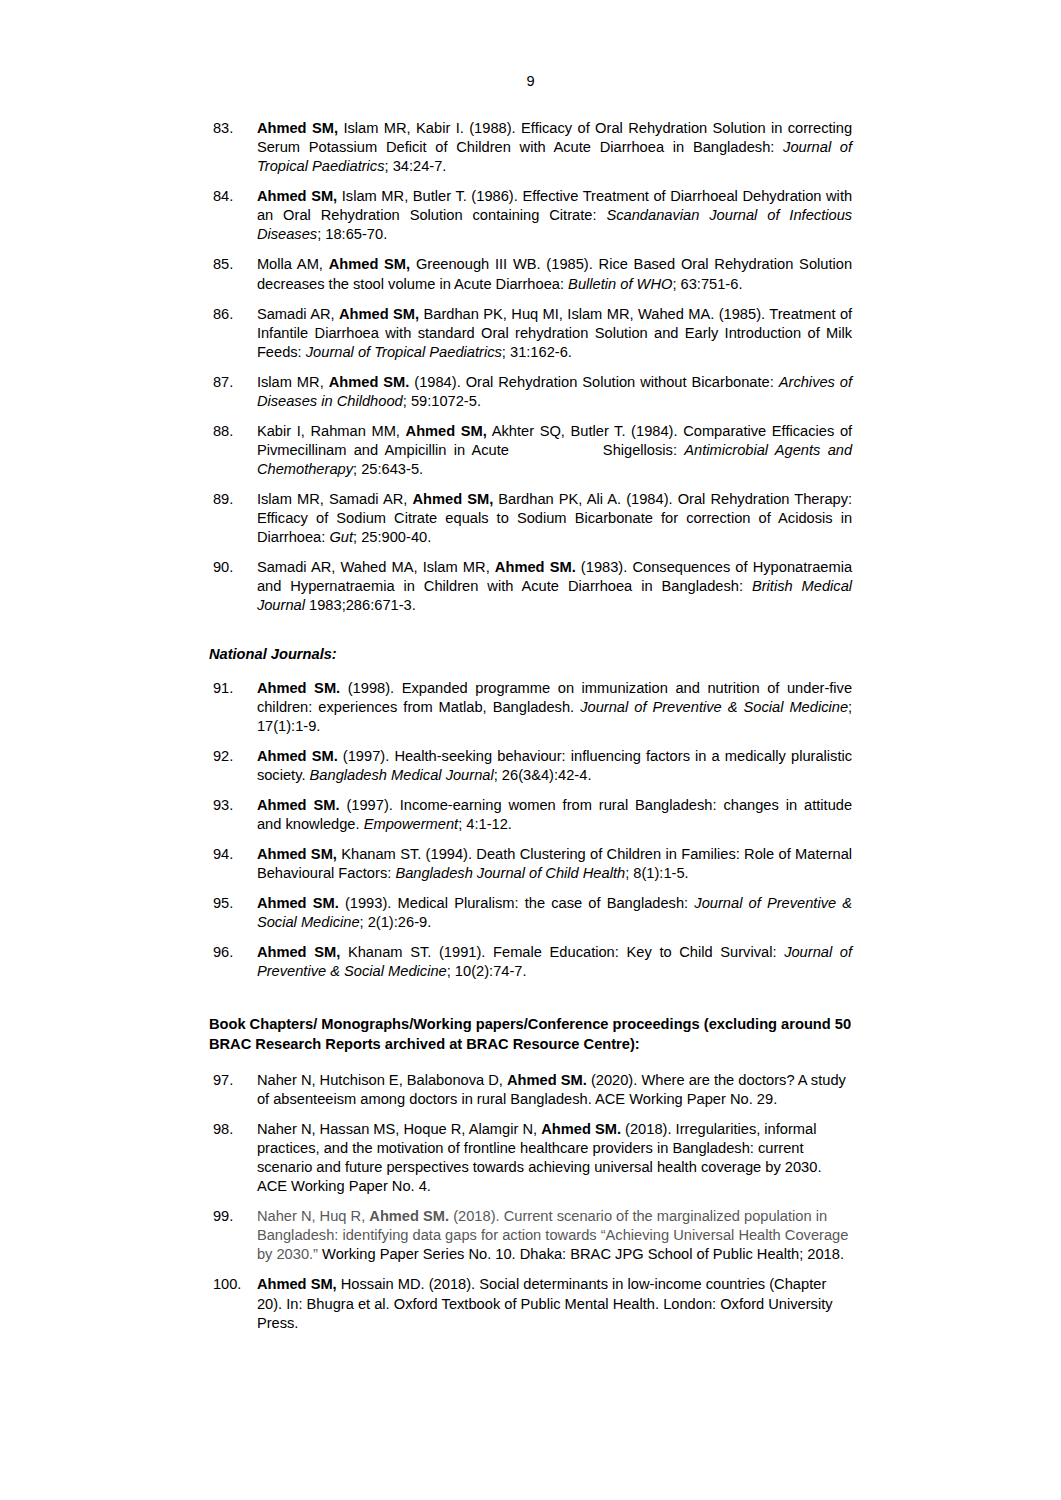9
83. Ahmed SM, Islam MR, Kabir I. (1988). Efficacy of Oral Rehydration Solution in correcting Serum Potassium Deficit of Children with Acute Diarrhoea in Bangladesh: Journal of Tropical Paediatrics; 34:24-7.
84. Ahmed SM, Islam MR, Butler T. (1986). Effective Treatment of Diarrhoeal Dehydration with an Oral Rehydration Solution containing Citrate: Scandanavian Journal of Infectious Diseases; 18:65-70.
85. Molla AM, Ahmed SM, Greenough III WB. (1985). Rice Based Oral Rehydration Solution decreases the stool volume in Acute Diarrhoea: Bulletin of WHO; 63:751-6.
86. Samadi AR, Ahmed SM, Bardhan PK, Huq MI, Islam MR, Wahed MA. (1985). Treatment of Infantile Diarrhoea with standard Oral rehydration Solution and Early Introduction of Milk Feeds: Journal of Tropical Paediatrics; 31:162-6.
87. Islam MR, Ahmed SM. (1984). Oral Rehydration Solution without Bicarbonate: Archives of Diseases in Childhood; 59:1072-5.
88. Kabir I, Rahman MM, Ahmed SM, Akhter SQ, Butler T. (1984). Comparative Efficacies of Pivmecillinam and Ampicillin in Acute Shigellosis: Antimicrobial Agents and Chemotherapy; 25:643-5.
89. Islam MR, Samadi AR, Ahmed SM, Bardhan PK, Ali A. (1984). Oral Rehydration Therapy: Efficacy of Sodium Citrate equals to Sodium Bicarbonate for correction of Acidosis in Diarrhoea: Gut; 25:900-40.
90. Samadi AR, Wahed MA, Islam MR, Ahmed SM. (1983). Consequences of Hyponatraemia and Hypernatraemia in Children with Acute Diarrhoea in Bangladesh: British Medical Journal 1983;286:671-3.
National Journals:
91. Ahmed SM. (1998). Expanded programme on immunization and nutrition of under-five children: experiences from Matlab, Bangladesh. Journal of Preventive & Social Medicine; 17(1):1-9.
92. Ahmed SM. (1997). Health-seeking behaviour: influencing factors in a medically pluralistic society. Bangladesh Medical Journal; 26(3&4):42-4.
93. Ahmed SM. (1997). Income-earning women from rural Bangladesh: changes in attitude and knowledge. Empowerment; 4:1-12.
94. Ahmed SM, Khanam ST. (1994). Death Clustering of Children in Families: Role of Maternal Behavioural Factors: Bangladesh Journal of Child Health; 8(1):1-5.
95. Ahmed SM. (1993). Medical Pluralism: the case of Bangladesh: Journal of Preventive & Social Medicine; 2(1):26-9.
96. Ahmed SM, Khanam ST. (1991). Female Education: Key to Child Survival: Journal of Preventive & Social Medicine; 10(2):74-7.
Book Chapters/ Monographs/Working papers/Conference proceedings (excluding around 50 BRAC Research Reports archived at BRAC Resource Centre):
97. Naher N, Hutchison E, Balabonova D, Ahmed SM. (2020). Where are the doctors? A study of absenteeism among doctors in rural Bangladesh. ACE Working Paper No. 29.
98. Naher N, Hassan MS, Hoque R, Alamgir N, Ahmed SM. (2018). Irregularities, informal practices, and the motivation of frontline healthcare providers in Bangladesh: current scenario and future perspectives towards achieving universal health coverage by 2030. ACE Working Paper No. 4.
99. Naher N, Huq R, Ahmed SM. (2018). Current scenario of the marginalized population in Bangladesh: identifying data gaps for action towards “Achieving Universal Health Coverage by 2030.” Working Paper Series No. 10. Dhaka: BRAC JPG School of Public Health; 2018.
100. Ahmed SM, Hossain MD. (2018). Social determinants in low-income countries (Chapter 20). In: Bhugra et al. Oxford Textbook of Public Mental Health. London: Oxford University Press.